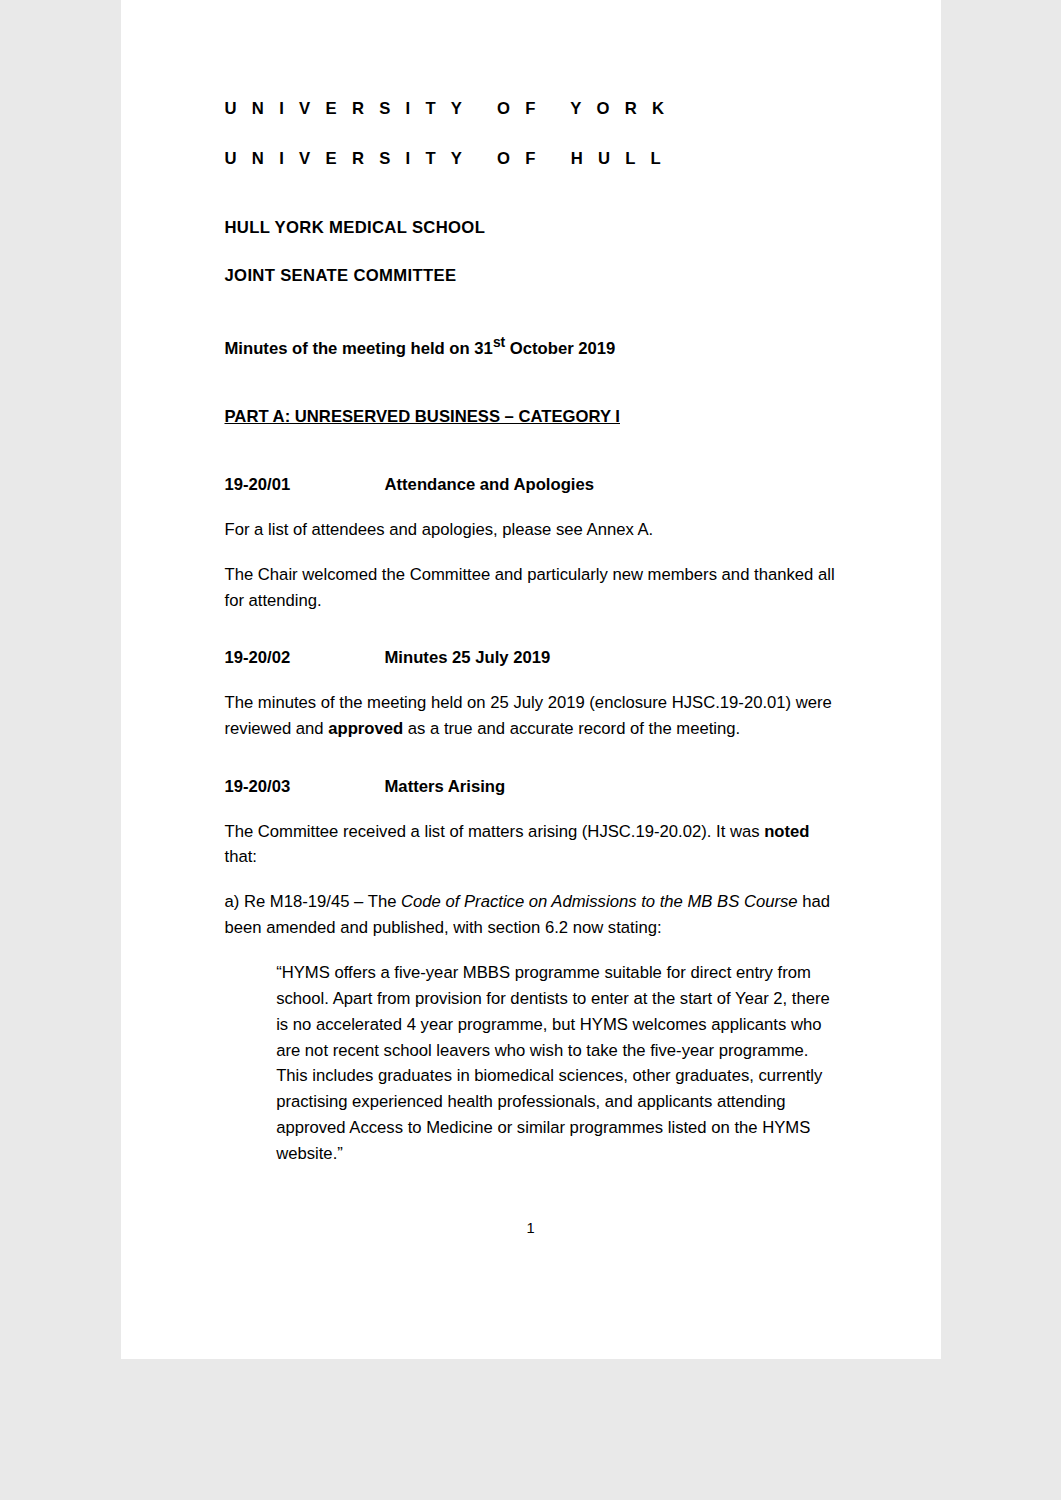U N I V E R S I T Y O F Y O R K
U N I V E R S I T Y O F H U L L
HULL YORK MEDICAL SCHOOL
JOINT SENATE COMMITTEE
Minutes of the meeting held on 31st October 2019
PART A: UNRESERVED BUSINESS – CATEGORY I
19-20/01 Attendance and Apologies
For a list of attendees and apologies, please see Annex A.
The Chair welcomed the Committee and particularly new members and thanked all for attending.
19-20/02 Minutes 25 July 2019
The minutes of the meeting held on 25 July 2019 (enclosure HJSC.19-20.01) were reviewed and approved as a true and accurate record of the meeting.
19-20/03 Matters Arising
The Committee received a list of matters arising (HJSC.19-20.02). It was noted that:
a) Re M18-19/45 – The Code of Practice on Admissions to the MB BS Course had been amended and published, with section 6.2 now stating:
“HYMS offers a five-year MBBS programme suitable for direct entry from school. Apart from provision for dentists to enter at the start of Year 2, there is no accelerated 4 year programme, but HYMS welcomes applicants who are not recent school leavers who wish to take the five-year programme. This includes graduates in biomedical sciences, other graduates, currently practising experienced health professionals, and applicants attending approved Access to Medicine or similar programmes listed on the HYMS website.”
1